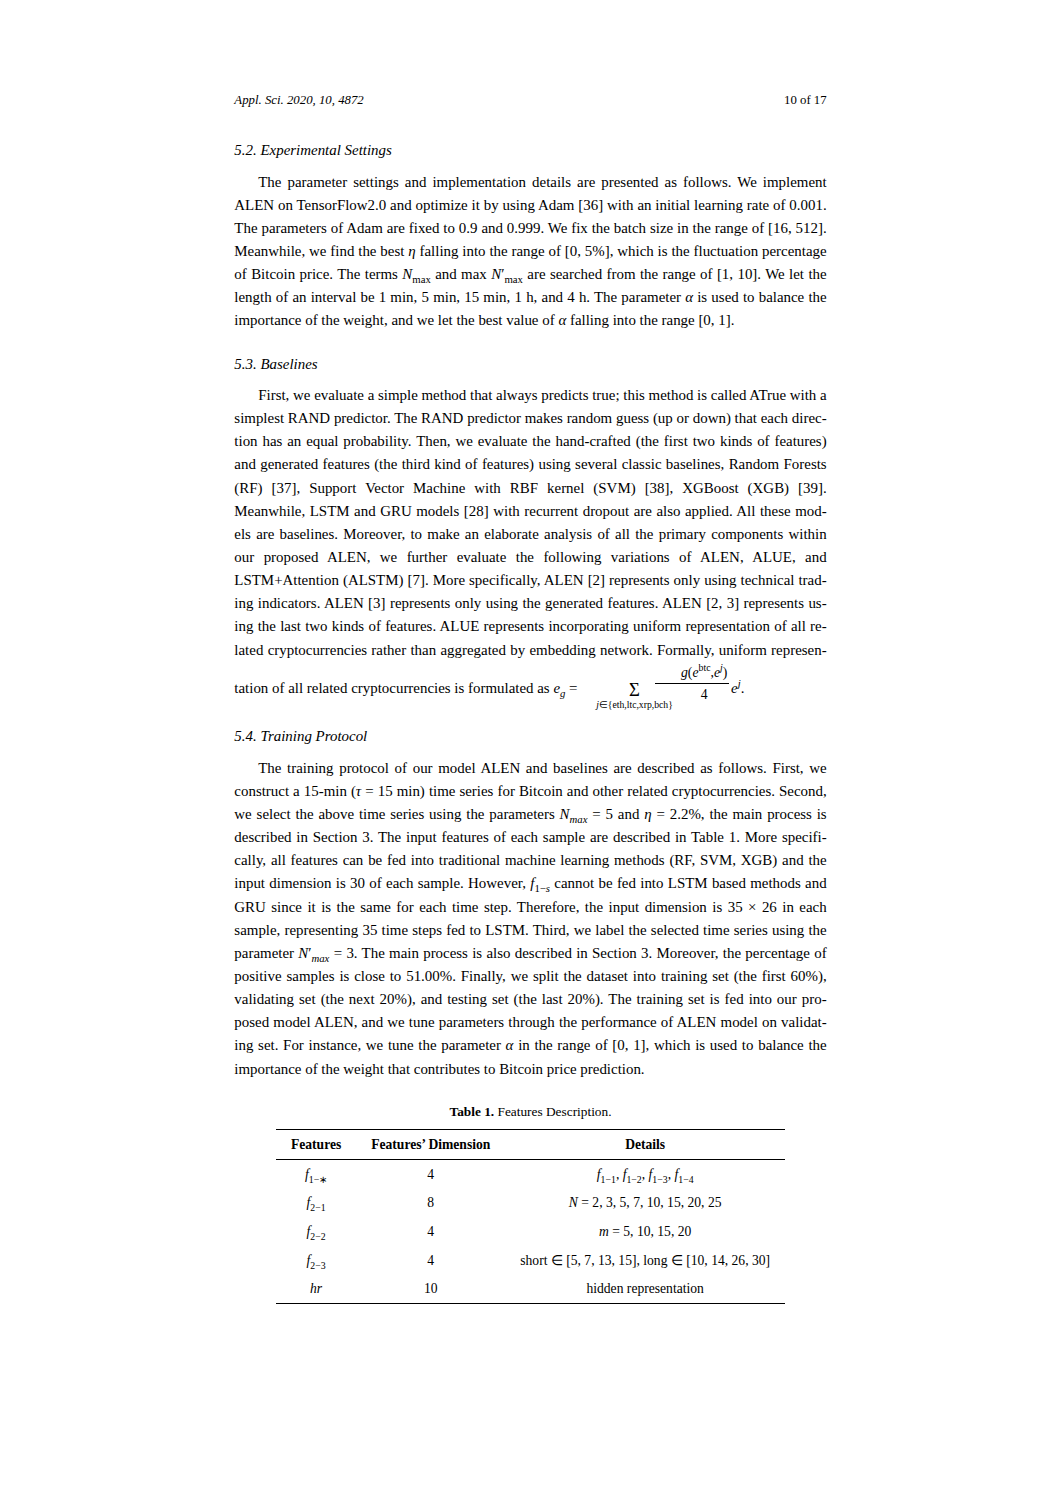Appl. Sci. 2020, 10, 4872
10 of 17
5.2. Experimental Settings
The parameter settings and implementation details are presented as follows. We implement ALEN on TensorFlow2.0 and optimize it by using Adam [36] with an initial learning rate of 0.001. The parameters of Adam are fixed to 0.9 and 0.999. We fix the batch size in the range of [16, 512]. Meanwhile, we find the best η falling into the range of [0, 5%], which is the fluctuation percentage of Bitcoin price. The terms Nmax and max N′max are searched from the range of [1, 10]. We let the length of an interval be 1 min, 5 min, 15 min, 1 h, and 4 h. The parameter α is used to balance the importance of the weight, and we let the best value of α falling into the range [0, 1].
5.3. Baselines
First, we evaluate a simple method that always predicts true; this method is called ATrue with a simplest RAND predictor. The RAND predictor makes random guess (up or down) that each direction has an equal probability. Then, we evaluate the hand-crafted (the first two kinds of features) and generated features (the third kind of features) using several classic baselines, Random Forests (RF) [37], Support Vector Machine with RBF kernel (SVM) [38], XGBoost (XGB) [39]. Meanwhile, LSTM and GRU models [28] with recurrent dropout are also applied. All these models are baselines. Moreover, to make an elaborate analysis of all the primary components within our proposed ALEN, we further evaluate the following variations of ALEN, ALUE, and LSTM+Attention (ALSTM) [7]. More specifically, ALEN [2] represents only using technical trading indicators. ALEN [3] represents only using the generated features. ALEN [2, 3] represents using the last two kinds of features. ALUE represents incorporating uniform representation of all related cryptocurrencies rather than aggregated by embedding network. Formally, uniform representation of all related cryptocurrencies is formulated as eg = Σj∈{eth,ltc,xrp,bch}g(ebtc,ej) 4 ej.
5.4. Training Protocol
The training protocol of our model ALEN and baselines are described as follows. First, we construct a 15-min (τ = 15 min) time series for Bitcoin and other related cryptocurrencies. Second, we select the above time series using the parameters Nmax = 5 and η = 2.2%, the main process is described in Section 3. The input features of each sample are described in Table 1. More specifically, all features can be fed into traditional machine learning methods (RF, SVM, XGB) and the input dimension is 30 of each sample. However, f1−s cannot be fed into LSTM based methods and GRU since it is the same for each time step. Therefore, the input dimension is 35 × 26 in each sample, representing 35 time steps fed to LSTM. Third, we label the selected time series using the parameter N′max = 3. The main process is also described in Section 3. Moreover, the percentage of positive samples is close to 51.00%. Finally, we split the dataset into training set (the first 60%), validating set (the next 20%), and testing set (the last 20%). The training set is fed into our proposed model ALEN, and we tune parameters through the performance of ALEN model on validating set. For instance, we tune the parameter α in the range of [0, 1], which is used to balance the importance of the weight that contributes to Bitcoin price prediction.
Table 1. Features Description.
| Features | Features’ Dimension | Details |
| --- | --- | --- |
| f 1−∗ | 4 | f 1−1 , f 1−2 , f 1−3 , f 1−4 |
| f 2−1 | 8 | N = 2, 3, 5, 7, 10, 15, 20, 25 |
| f 2−2 | 4 | m = 5, 10, 15, 20 |
| f 2−3 | 4 | short ∈ [5, 7, 13, 15], long ∈ [10, 14, 26, 30] |
| hr | 10 | hidden representation |